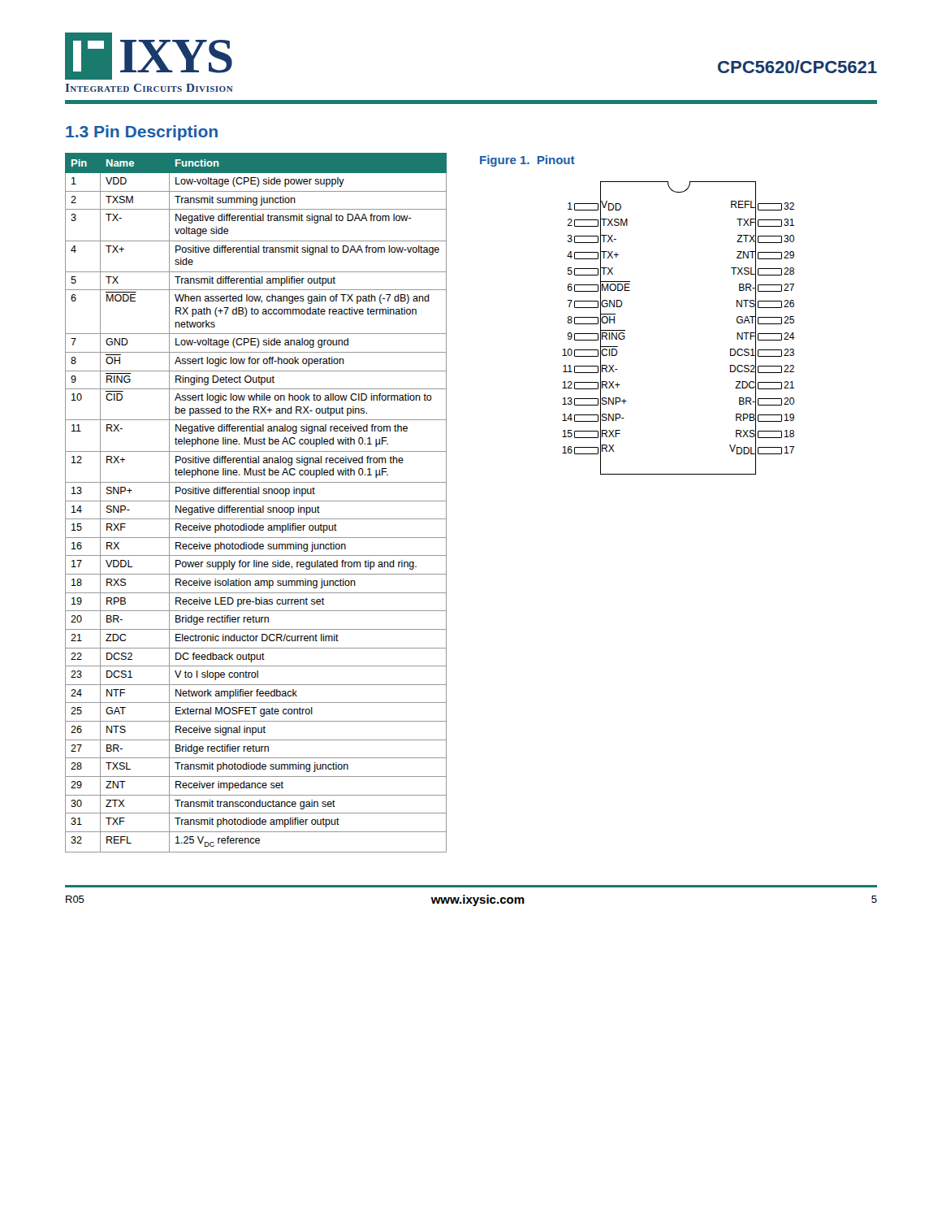IXYS
Integrated Circuits Division
CPC5620/CPC5621
1.3 Pin Description
| Pin | Name | Function |
| --- | --- | --- |
| 1 | VDD | Low-voltage (CPE) side power supply |
| 2 | TXSM | Transmit summing junction |
| 3 | TX- | Negative differential transmit signal to DAA from low-voltage side |
| 4 | TX+ | Positive differential transmit signal to DAA from low-voltage side |
| 5 | TX | Transmit differential amplifier output |
| 6 | MODE | When asserted low, changes gain of TX path (-7 dB) and RX path (+7 dB) to accommodate reactive termination networks |
| 7 | GND | Low-voltage (CPE) side analog ground |
| 8 | OH | Assert logic low for off-hook operation |
| 9 | RING | Ringing Detect Output |
| 10 | CID | Assert logic low while on hook to allow CID information to be passed to the RX+ and RX- output pins. |
| 11 | RX- | Negative differential analog signal received from the telephone line. Must be AC coupled with 0.1 µF. |
| 12 | RX+ | Positive differential analog signal received from the telephone line. Must be AC coupled with 0.1 µF. |
| 13 | SNP+ | Positive differential snoop input |
| 14 | SNP- | Negative differential snoop input |
| 15 | RXF | Receive photodiode amplifier output |
| 16 | RX | Receive photodiode summing junction |
| 17 | VDDL | Power supply for line side, regulated from tip and ring. |
| 18 | RXS | Receive isolation amp summing junction |
| 19 | RPB | Receive LED pre-bias current set |
| 20 | BR- | Bridge rectifier return |
| 21 | ZDC | Electronic inductor DCR/current limit |
| 22 | DCS2 | DC feedback output |
| 23 | DCS1 | V to I slope control |
| 24 | NTF | Network amplifier feedback |
| 25 | GAT | External MOSFET gate control |
| 26 | NTS | Receive signal input |
| 27 | BR- | Bridge rectifier return |
| 28 | TXSL | Transmit photodiode summing junction |
| 29 | ZNT | Receiver impedance set |
| 30 | ZTX | Transmit transconductance gain set |
| 31 | TXF | Transmit photodiode amplifier output |
| 32 | REFL | 1.25 V DC reference |
Figure 1. Pinout
| 1 | | V DD REFL | | 32 |
| 2 | | TXSM TXF | | 31 |
| 3 | | TX- ZTX | | 30 |
| 4 | | TX+ ZNT | | 29 |
| 5 | | TX TXSL | | 28 |
| 6 | | MODE BR- | | 27 |
| 7 | | GND NTS | | 26 |
| 8 | | OH GAT | | 25 |
| 9 | | RING NTF | | 24 |
| 10 | | CID DCS1 | | 23 |
| 11 | | RX- DCS2 | | 22 |
| 12 | | RX+ ZDC | | 21 |
| 13 | | SNP+ BR- | | 20 |
| 14 | | SNP- RPB | | 19 |
| 15 | | RXF RXS | | 18 |
| 16 | | RX V DDL | | 17 |
R05
www.ixysic.com
5